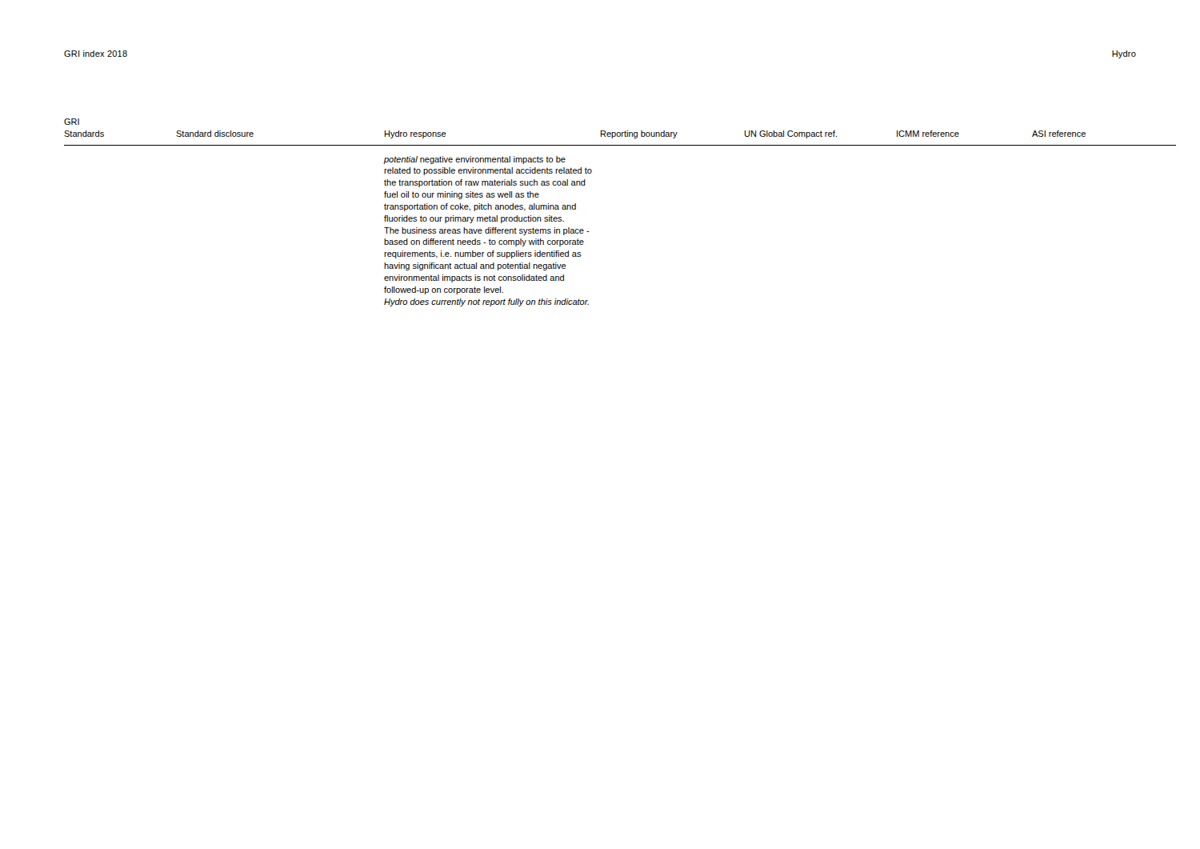GRI index 2018
Hydro
| GRI Standards | Standard disclosure | Hydro response | Reporting boundary | UN Global Compact ref. | ICMM reference | ASI reference |
| --- | --- | --- | --- | --- | --- | --- |
| | | potential negative environmental impacts to be related to possible environmental accidents related to the transportation of raw materials such as coal and fuel oil to our mining sites as well as the transportation of coke, pitch anodes, alumina and fluorides to our primary metal production sites. The business areas have different systems in place - based on different needs - to comply with corporate requirements, i.e. number of suppliers identified as having significant actual and potential negative environmental impacts is not consolidated and followed-up on corporate level. Hydro does currently not report fully on this indicator. | | | | |